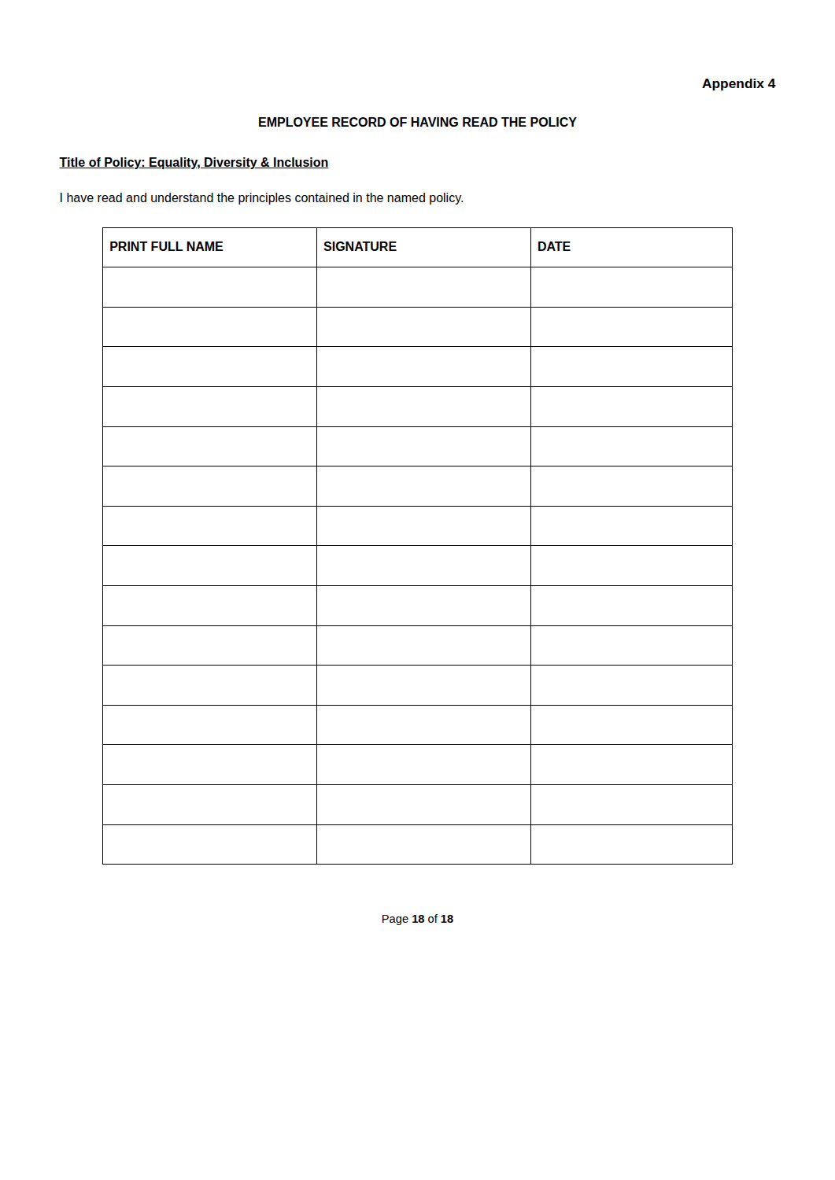Appendix 4
Employee Record of Having Read the Policy
Title of Policy: Equality, Diversity & Inclusion
I have read and understand the principles contained in the named policy.
| PRINT FULL NAME | SIGNATURE | DATE |
| --- | --- | --- |
Page 18 of 18